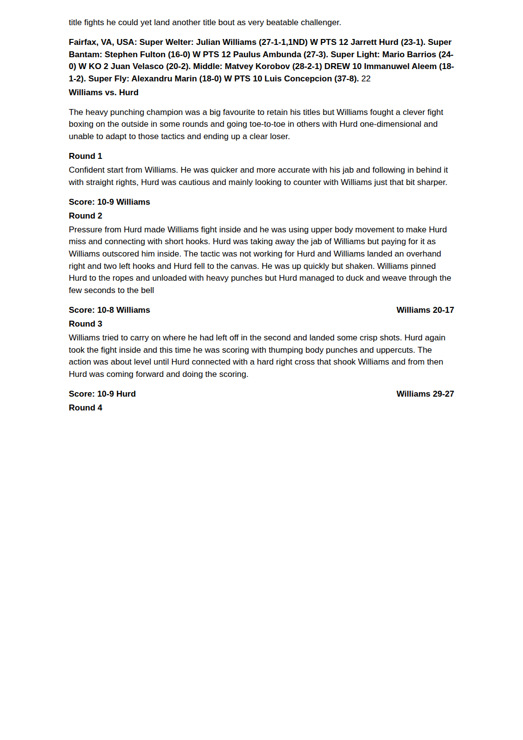title fights he could yet land another title bout as very beatable challenger.
Fairfax, VA, USA: Super Welter: Julian Williams (27-1-1,1ND) W PTS 12 Jarrett Hurd (23-1). Super Bantam: Stephen Fulton (16-0) W PTS 12 Paulus Ambunda (27-3). Super Light: Mario Barrios (24-0) W KO 2 Juan Velasco (20-2). Middle: Matvey Korobov (28-2-1) DREW 10 Immanuwel Aleem (18-1-2). Super Fly: Alexandru Marin (18-0) W PTS 10 Luis Concepcion (37-8). 22
Williams vs. Hurd
The heavy punching champion was a big favourite to retain his titles but Williams fought a clever fight boxing on the outside in some rounds and going toe-to-toe in others with Hurd one-dimensional and unable to adapt to those tactics and ending up a clear loser.
Round 1
Confident start from Williams. He was quicker and more accurate with his jab and following in behind it with straight rights, Hurd was cautious and mainly looking to counter with Williams just that bit sharper.
Score: 10-9 Williams
Round 2
Pressure from Hurd made Williams fight inside and he was using upper body movement to make Hurd miss and connecting with short hooks. Hurd was taking away the jab of Williams but paying for it as Williams outscored him inside. The tactic was not working for Hurd and Williams landed an overhand right and two left hooks and Hurd fell to the canvas. He was up quickly but shaken. Williams pinned Hurd to the ropes and unloaded with heavy punches but Hurd managed to duck and weave through the few seconds to the bell
Score: 10-8 Williams Williams 20-17
Round 3
Williams tried to carry on where he had left off in the second and landed some crisp shots. Hurd again took the fight inside and this time he was scoring with thumping body punches and uppercuts. The action was about level until Hurd connected with a hard right cross that shook Williams and from then Hurd was coming forward and doing the scoring.
Score: 10-9 Hurd Williams 29-27
Round 4